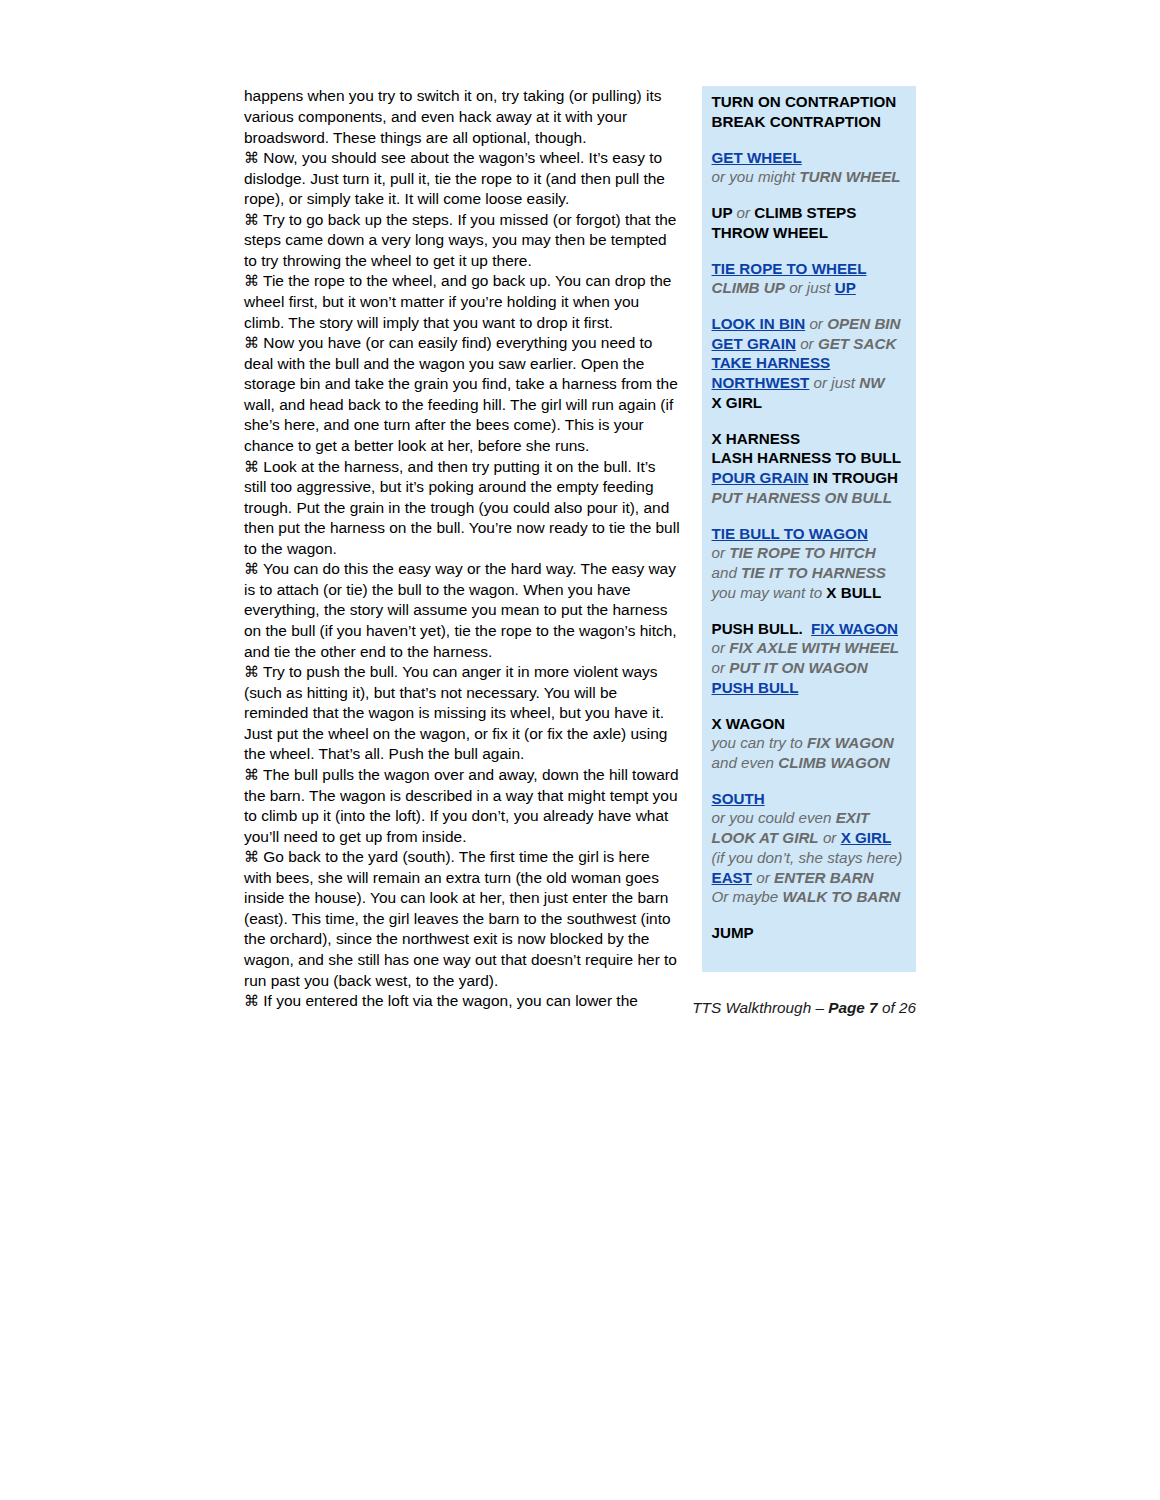happens when you try to switch it on, try taking (or pulling) its various components, and even hack away at it with your broadsword. These things are all optional, though.
⌘ Now, you should see about the wagon’s wheel. It’s easy to dislodge. Just turn it, pull it, tie the rope to it (and then pull the rope), or simply take it. It will come loose easily.
⌘ Try to go back up the steps. If you missed (or forgot) that the steps came down a very long ways, you may then be tempted to try throwing the wheel to get it up there.
⌘ Tie the rope to the wheel, and go back up. You can drop the wheel first, but it won’t matter if you’re holding it when you climb. The story will imply that you want to drop it first.
⌘ Now you have (or can easily find) everything you need to deal with the bull and the wagon you saw earlier. Open the storage bin and take the grain you find, take a harness from the wall, and head back to the feeding hill. The girl will run again (if she’s here, and one turn after the bees come). This is your chance to get a better look at her, before she runs.
⌘ Look at the harness, and then try putting it on the bull. It’s still too aggressive, but it’s poking around the empty feeding trough. Put the grain in the trough (you could also pour it), and then put the harness on the bull. You’re now ready to tie the bull to the wagon.
⌘ You can do this the easy way or the hard way. The easy way is to attach (or tie) the bull to the wagon. When you have everything, the story will assume you mean to put the harness on the bull (if you haven’t yet), tie the rope to the wagon’s hitch, and tie the other end to the harness.
⌘ Try to push the bull. You can anger it in more violent ways (such as hitting it), but that’s not necessary. You will be reminded that the wagon is missing its wheel, but you have it. Just put the wheel on the wagon, or fix it (or fix the axle) using the wheel. That’s all. Push the bull again.
⌘ The bull pulls the wagon over and away, down the hill toward the barn. The wagon is described in a way that might tempt you to climb up it (into the loft). If you don’t, you already have what you’ll need to get up from inside.
⌘ Go back to the yard (south). The first time the girl is here with bees, she will remain an extra turn (the old woman goes inside the house). You can look at her, then just enter the barn (east). This time, the girl leaves the barn to the southwest (into the orchard), since the northwest exit is now blocked by the wagon, and she still has one way out that doesn’t require her to run past you (back west, to the yard).
⌘ If you entered the loft via the wagon, you can lower the
TURN ON CONTRAPTION
BREAK CONTRAPTION
GET WHEEL
or you might TURN WHEEL
UP or CLIMB STEPS
THROW WHEEL
TIE ROPE TO WHEEL
CLIMB UP or just UP
LOOK IN BIN or OPEN BIN
GET GRAIN or GET SACK
TAKE HARNESS
NORTHWEST or just NW
X GIRL
X HARNESS
LASH HARNESS TO BULL
POUR GRAIN IN TROUGH
PUT HARNESS ON BULL
TIE BULL TO WAGON
or TIE ROPE TO HITCH
and TIE IT TO HARNESS
you may want to X BULL
PUSH BULL. FIX WAGON
or FIX AXLE WITH WHEEL
or PUT IT ON WAGON
PUSH BULL
X WAGON
you can try to FIX WAGON
and even CLIMB WAGON
SOUTH
or you could even EXIT
LOOK AT GIRL or X GIRL
(if you don’t, she stays here)
EAST or ENTER BARN
Or maybe WALK TO BARN
JUMP
TTS Walkthrough – Page 7 of 26